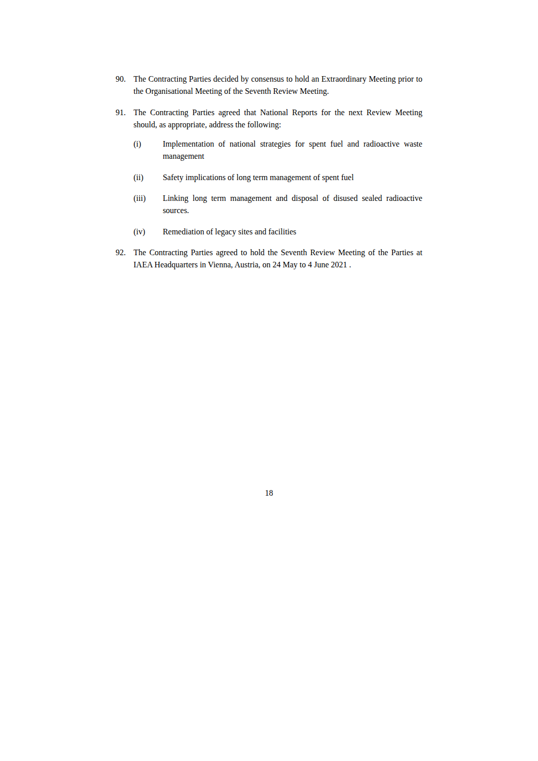90. The Contracting Parties decided by consensus to hold an Extraordinary Meeting prior to the Organisational Meeting of the Seventh Review Meeting.
91. The Contracting Parties agreed that National Reports for the next Review Meeting should, as appropriate, address the following:
(i) Implementation of national strategies for spent fuel and radioactive waste management
(ii) Safety implications of long term management of spent fuel
(iii) Linking long term management and disposal of disused sealed radioactive sources.
(iv) Remediation of legacy sites and facilities
92. The Contracting Parties agreed to hold the Seventh Review Meeting of the Parties at IAEA Headquarters in Vienna, Austria, on 24 May to 4 June 2021 .
18